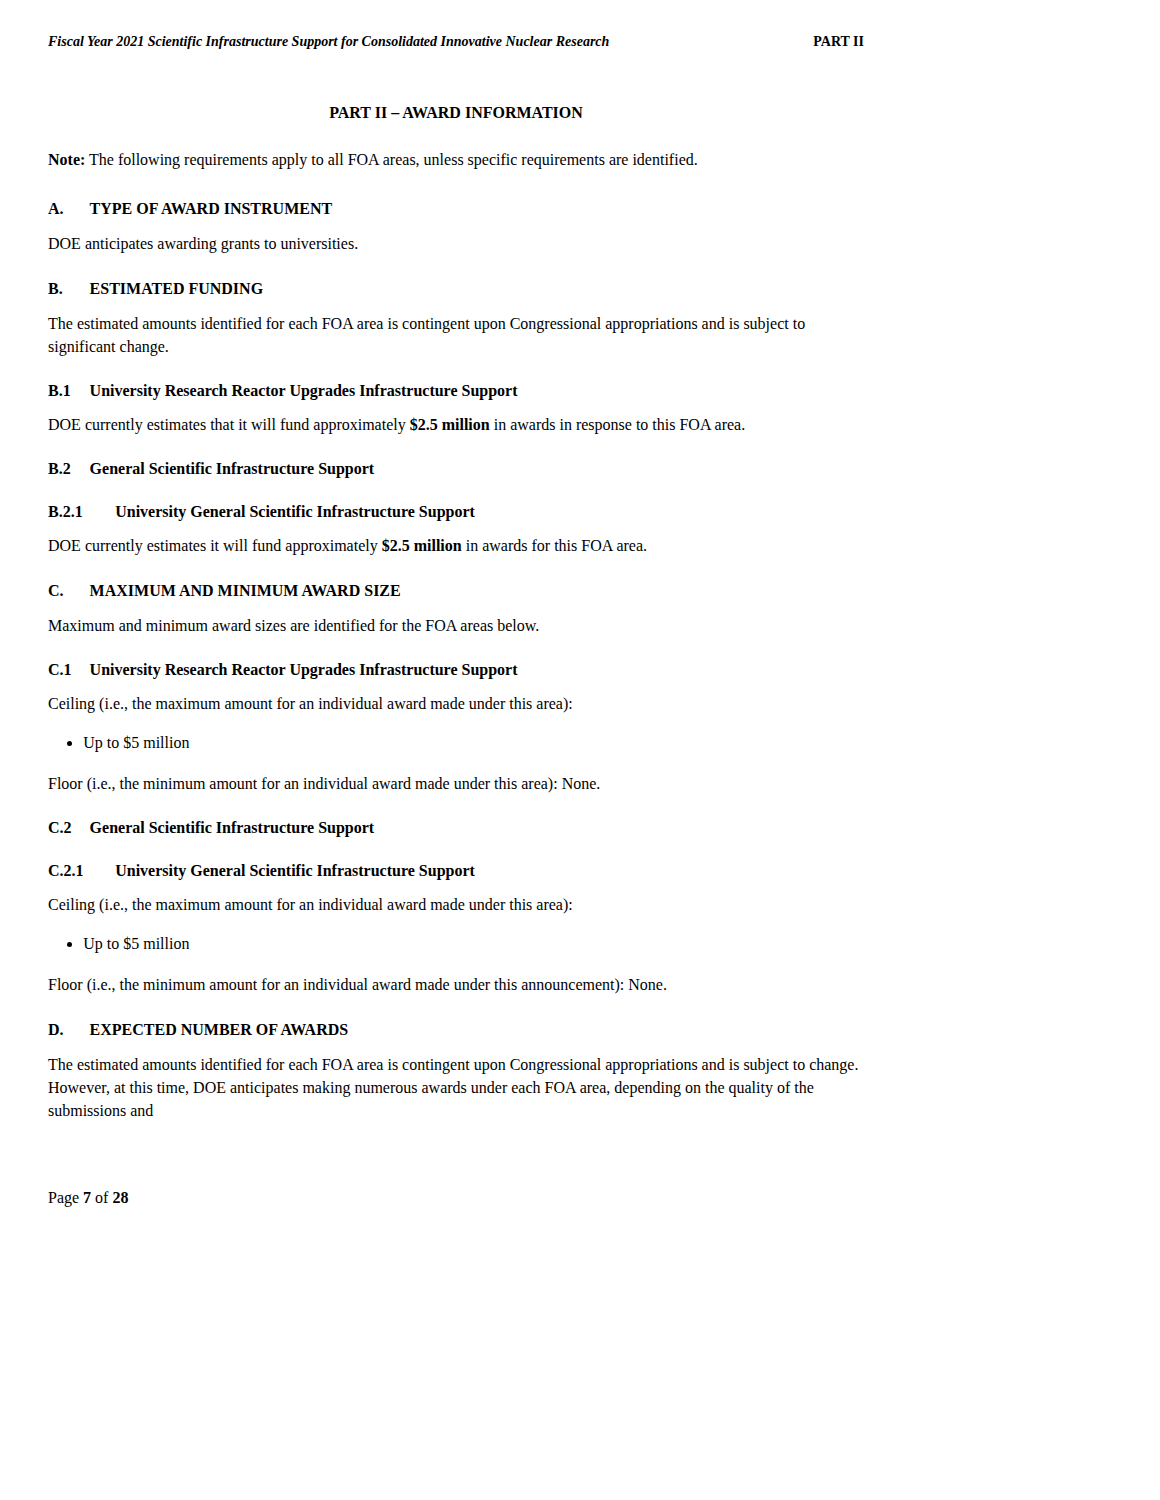Fiscal Year 2021 Scientific Infrastructure Support for Consolidated Innovative Nuclear Research PART II
PART II – AWARD INFORMATION
Note: The following requirements apply to all FOA areas, unless specific requirements are identified.
A. TYPE OF AWARD INSTRUMENT
DOE anticipates awarding grants to universities.
B. ESTIMATED FUNDING
The estimated amounts identified for each FOA area is contingent upon Congressional appropriations and is subject to significant change.
B.1 University Research Reactor Upgrades Infrastructure Support
DOE currently estimates that it will fund approximately $2.5 million in awards in response to this FOA area.
B.2 General Scientific Infrastructure Support
B.2.1 University General Scientific Infrastructure Support
DOE currently estimates it will fund approximately $2.5 million in awards for this FOA area.
C. MAXIMUM AND MINIMUM AWARD SIZE
Maximum and minimum award sizes are identified for the FOA areas below.
C.1 University Research Reactor Upgrades Infrastructure Support
Ceiling (i.e., the maximum amount for an individual award made under this area):
Up to $5 million
Floor (i.e., the minimum amount for an individual award made under this area): None.
C.2 General Scientific Infrastructure Support
C.2.1 University General Scientific Infrastructure Support
Ceiling (i.e., the maximum amount for an individual award made under this area):
Up to $5 million
Floor (i.e., the minimum amount for an individual award made under this announcement): None.
D. EXPECTED NUMBER OF AWARDS
The estimated amounts identified for each FOA area is contingent upon Congressional appropriations and is subject to change. However, at this time, DOE anticipates making numerous awards under each FOA area, depending on the quality of the submissions and
Page 7 of 28